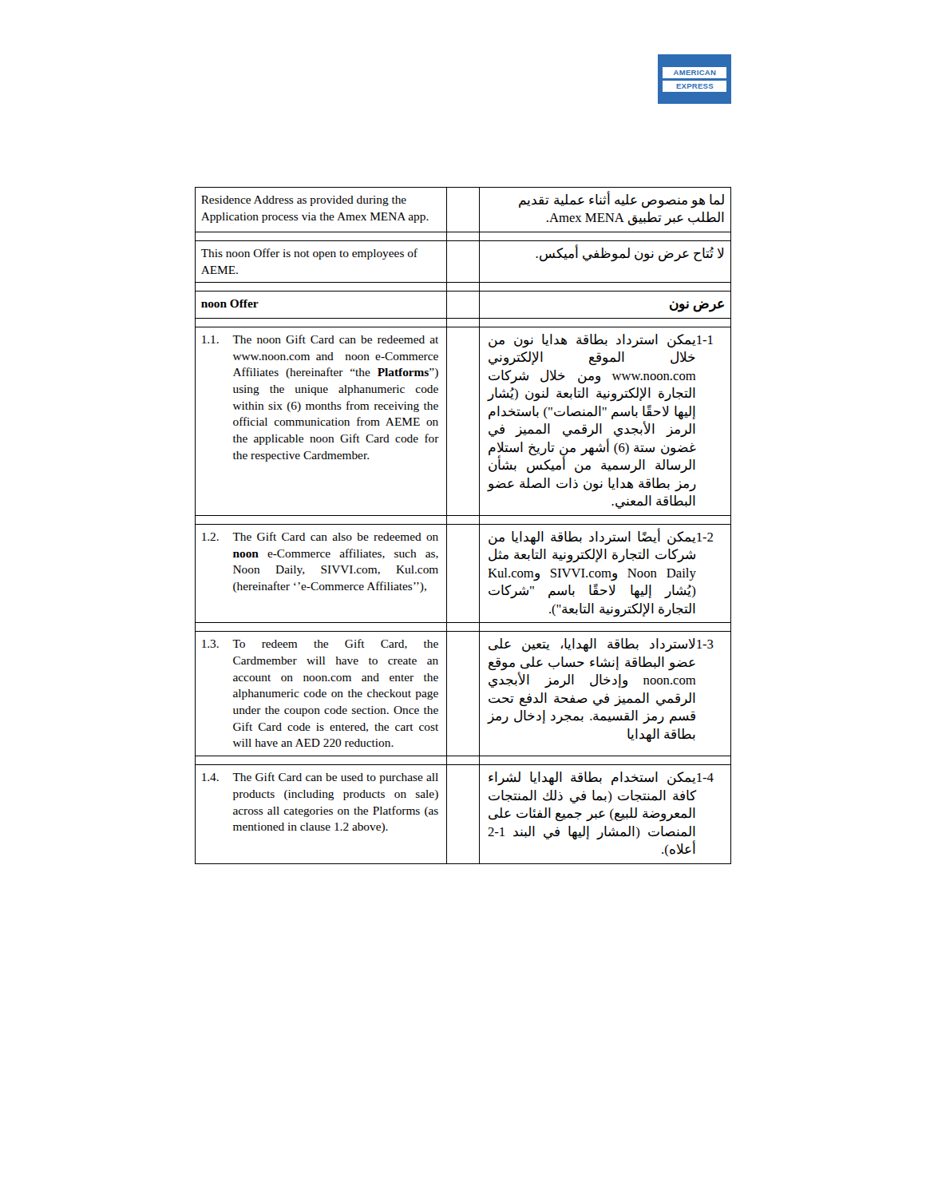AMERICAN
EXPRESS
| Residence Address as provided during the Application process via the Amex MENA app. | | لما هو منصوص عليه أثناء عملية تقديم الطلب عبر تطبيق Amex MENA. |
| This noon Offer is not open to employees of AEME. | | لا تُتاح عرض نون لموظفي أميكس. |
| noon Offer | | عرض نون |
| 1.1. The noon Gift Card can be redeemed at www.noon.com and noon e-Commerce Affiliates (hereinafter “the Platforms ”) using the unique alphanumeric code within six (6) months from receiving the official communication from AEME on the applicable noon Gift Card code for the respective Cardmember. | | 1-1 يمكن استرداد بطاقة هدايا نون من خلال الموقع الإلكتروني www.noon.com ومن خلال شركات التجارة الإلكترونية التابعة لنون (يُشار إليها لاحقًا باسم "المنصات") باستخدام الرمز الأبجدي الرقمي المميز في غضون ستة (6) أشهر من تاريخ استلام الرسالة الرسمية من أميكس بشأن رمز بطاقة هدايا نون ذات الصلة عضو البطاقة المعني. |
| 1.2. The Gift Card can also be redeemed on noon e-Commerce affiliates, such as, Noon Daily, SIVVI.com, Kul.com (hereinafter ‘’e-Commerce Affiliates’’), | | 1-2 يمكن أيضًا استرداد بطاقة الهدايا من شركات التجارة الإلكترونية التابعة مثل Noon Daily وSIVVI.com وKul.com (يُشار إليها لاحقًا باسم "شركات التجارة الإلكترونية التابعة"). |
| 1.3. To redeem the Gift Card, the Cardmember will have to create an account on noon.com and enter the alphanumeric code on the checkout page under the coupon code section. Once the Gift Card code is entered, the cart cost will have an AED 220 reduction. | | 1-3 لاسترداد بطاقة الهدايا، يتعين على عضو البطاقة إنشاء حساب على موقع noon.com وإدخال الرمز الأبجدي الرقمي المميز في صفحة الدفع تحت قسم رمز القسيمة. بمجرد إدخال رمز بطاقة الهدايا |
| 1.4. The Gift Card can be used to purchase all products (including products on sale) across all categories on the Platforms (as mentioned in clause 1.2 above). | | 1-4 يمكن استخدام بطاقة الهدايا لشراء كافة المنتجات (بما في ذلك المنتجات المعروضة للبيع) عبر جميع الفئات على المنصات (المشار إليها في البند 1-2 أعلاه). |